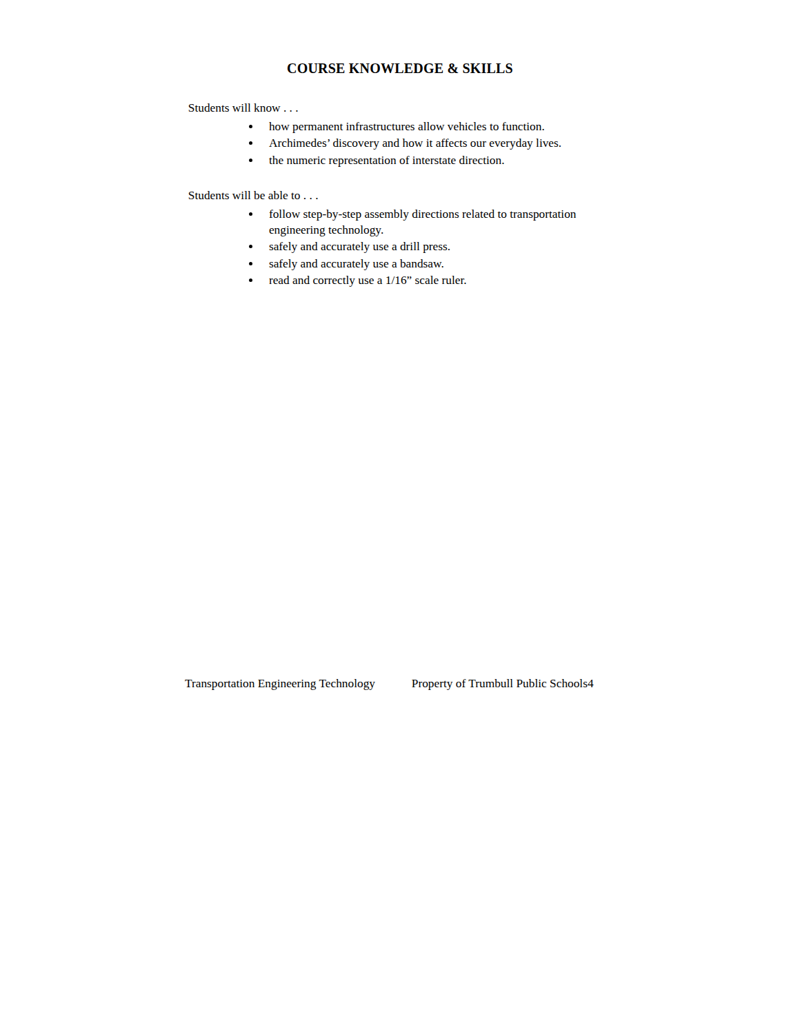COURSE KNOWLEDGE & SKILLS
Students will know . . .
how permanent infrastructures allow vehicles to function.
Archimedes’ discovery and how it affects our everyday lives.
the numeric representation of interstate direction.
Students will be able to . . .
follow step-by-step assembly directions related to transportation engineering technology.
safely and accurately use a drill press.
safely and accurately use a bandsaw.
read and correctly use a 1/16” scale ruler.
Transportation Engineering Technology Property of Trumbull Public Schools 4